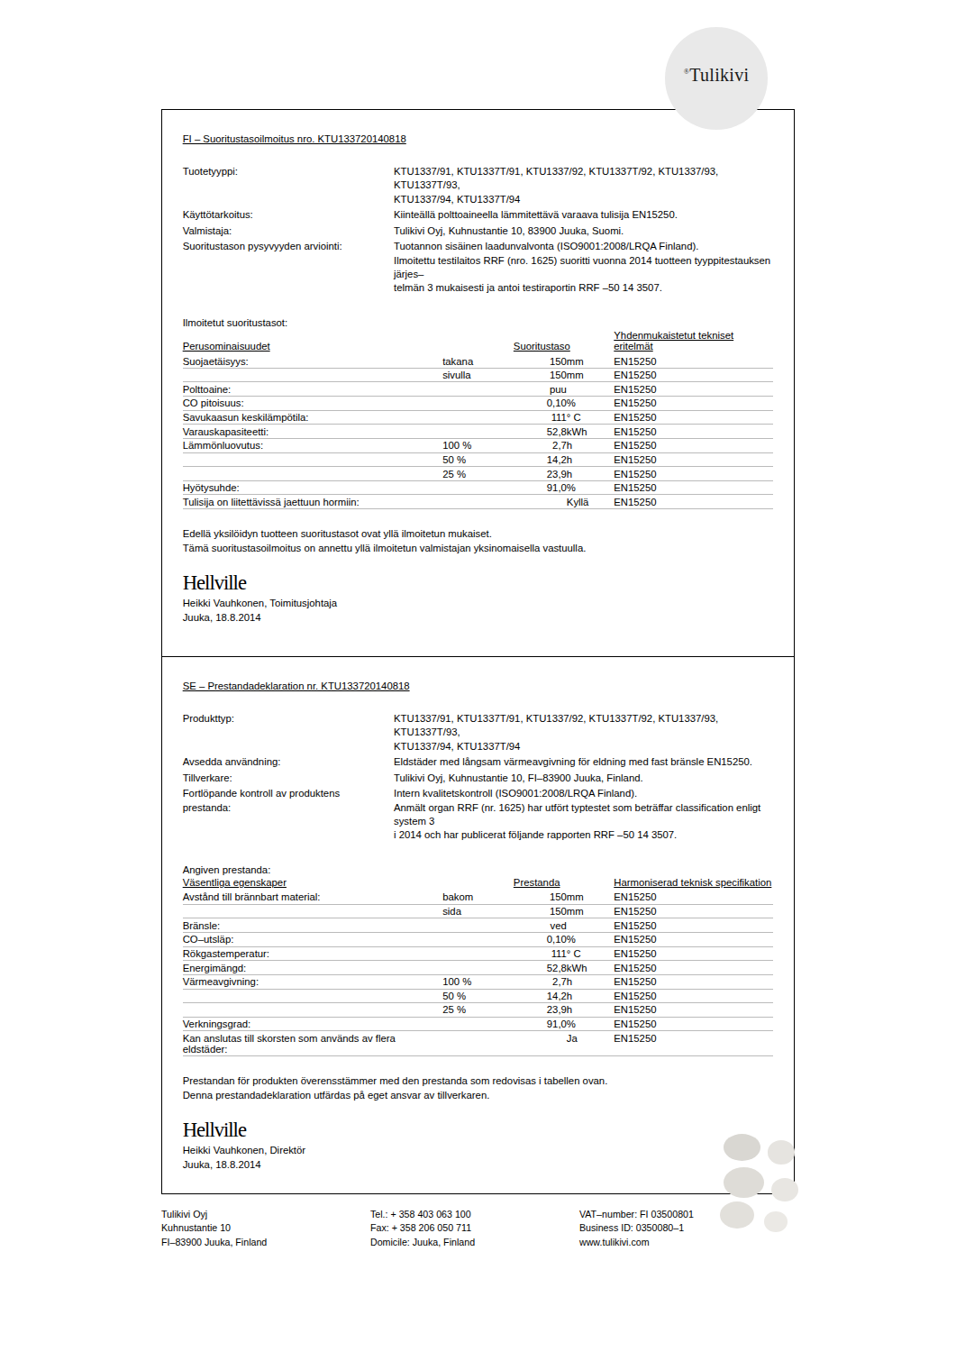®Tulikivi
FI – Suoritustasoilmoitus nro. KTU133720140818
| Tuotetyyppi: | KTU1337/91, KTU1337T/91, KTU1337/92, KTU1337T/92, KTU1337/93, KTU1337T/93, KTU1337/94, KTU1337T/94 |
| Käyttötarkoitus: | Kiinteällä polttoaineella lämmitettävä varaava tulisija EN15250. |
| Valmistaja: | Tulikivi Oyj, Kuhnustantie 10, 83900 Juuka, Suomi. |
| Suoritustason pysyvyyden arviointi: | Tuotannon sisäinen laadunvalvonta (ISO9001:2008/LRQA Finland). Ilmoitettu testilaitos RRF (nro. 1625) suoritti vuonna 2014 tuotteen tyyppitestauksen järjes– telmän 3 mukaisesti ja antoi testiraportin RRF –50 14 3507. |
Ilmoitetut suoritustasot:
| Perusominaisuudet | | Suoritustaso | Yhdenmukaistetut tekniset eritelmät |
| --- | --- | --- | --- |
| Suojaetäisyys: | takana | 150 | mm | EN15250 |
| | sivulla | 150 | mm | EN15250 |
| Polttoaine: | | puu | | EN15250 |
| CO pitoisuus: | | 0,10 | % | EN15250 |
| Savukaasun keskilämpötila: | | 111 | ° C | EN15250 |
| Varauskapasiteetti: | | 52,8 | kWh | EN15250 |
| Lämmönluovutus: | 100 % | 2,7 | h | EN15250 |
| | 50 % | 14,2 | h | EN15250 |
| | 25 % | 23,9 | h | EN15250 |
| Hyötysuhde: | | 91,0 | % | EN15250 |
| Tulisija on liitettävissä jaettuun hormiin: | | | Kyllä | EN15250 |
Edellä yksilöidyn tuotteen suoritustasot ovat yllä ilmoitetun mukaiset.
Tämä suoritustasoilmoitus on annettu yllä ilmoitetun valmistajan yksinomaisella vastuulla.
Hellville
Heikki Vauhkonen, Toimitusjohtaja
Juuka, 18.8.2014
SE – Prestandadeklaration nr. KTU133720140818
| Produkttyp: | KTU1337/91, KTU1337T/91, KTU1337/92, KTU1337T/92, KTU1337/93, KTU1337T/93, KTU1337/94, KTU1337T/94 |
| Avsedda användning: | Eldstäder med långsam värmeavgivning för eldning med fast bränsle EN15250. |
| Tillverkare: | Tulikivi Oyj, Kuhnustantie 10, FI–83900 Juuka, Finland. |
| Fortlöpande kontroll av produktens prestanda: | Intern kvalitetskontroll (ISO9001:2008/LRQA Finland). Anmält organ RRF (nr. 1625) har utfört typtestet som beträffar classification enligt system 3 i 2014 och har publicerat följande rapporten RRF –50 14 3507. |
Angiven prestanda:
| Väsentliga egenskaper | | Prestanda | Harmoniserad teknisk specifikation |
| --- | --- | --- | --- |
| Avstånd till brännbart material: | bakom | 150 | mm | EN15250 |
| | sida | 150 | mm | EN15250 |
| Bränsle: | | ved | | EN15250 |
| CO–utsläp: | | 0,10 | % | EN15250 |
| Rökgastemperatur: | | 111 | ° C | EN15250 |
| Energimängd: | | 52,8 | kWh | EN15250 |
| Värmeavgivning: | 100 % | 2,7 | h | EN15250 |
| | 50 % | 14,2 | h | EN15250 |
| | 25 % | 23,9 | h | EN15250 |
| Verkningsgrad: | | 91,0 | % | EN15250 |
| Kan anslutas till skorsten som används av flera eldstäder: | | | Ja | EN15250 |
Prestandan för produkten överensstämmer med den prestanda som redovisas i tabellen ovan.
Denna prestandadeklaration utfärdas på eget ansvar av tillverkaren.
Hellville
Heikki Vauhkonen, Direktör
Juuka, 18.8.2014
| Tulikivi Oyj Kuhnustantie 10 FI–83900 Juuka, Finland | Tel.: + 358 403 063 100 Fax: + 358 206 050 711 Domicile: Juuka, Finland | VAT–number: FI 03500801 Business ID: 0350080–1 www.tulikivi.com |